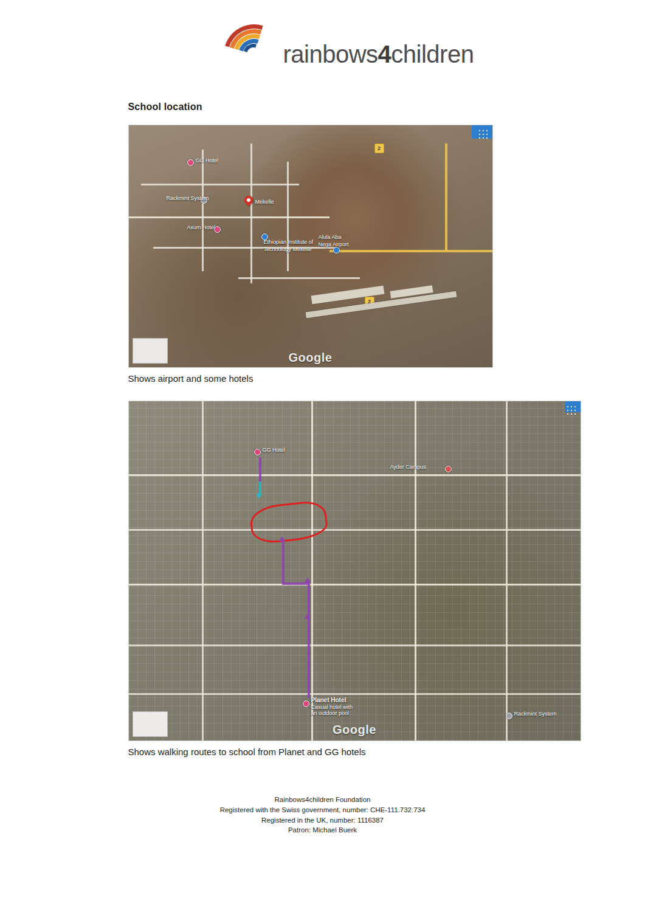rainbows4children
School location
GG Hotel Rackmint System Mekelle Axum Hotel Ethiopian Institute of
Technology Mekelle Alula Aba
Nega Airport 2 2 Google
Shows airport and some hotels
GG Hotel Ayder Campus Planet Hotel
Casual hotel with
an outdoor pool Rackmint System Google
Shows walking routes to school from Planet and GG hotels
Rainbows4children Foundation
Registered with the Swiss government, number: CHE-111.732.734
Registered in the UK, number: 1116387
Patron: Michael Buerk